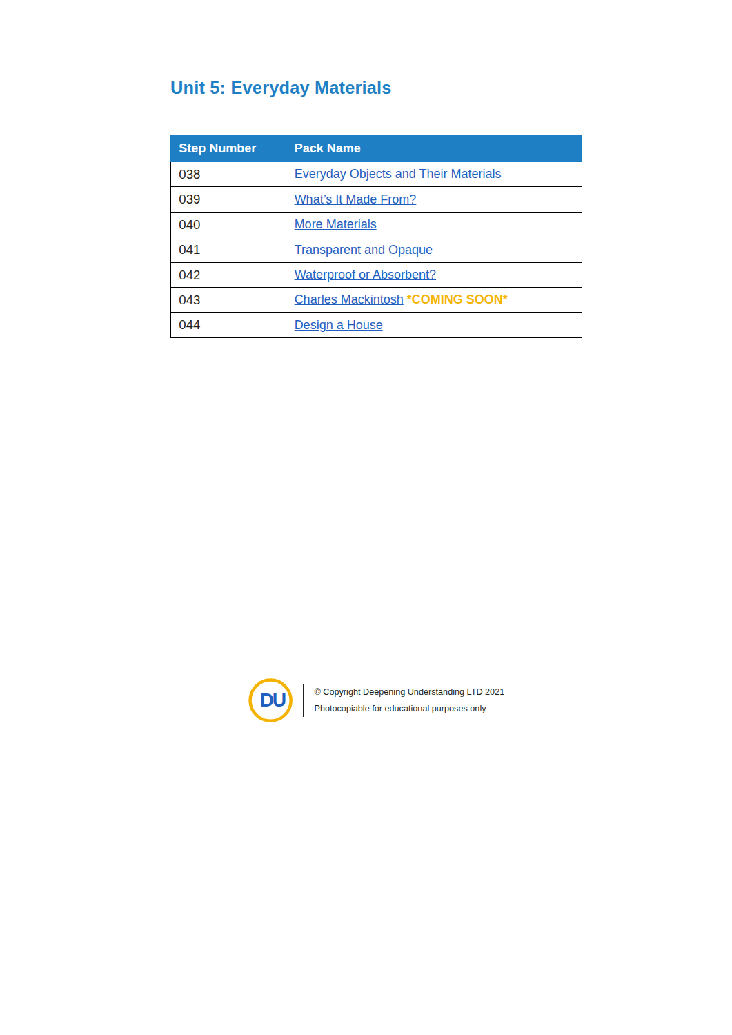Unit 5: Everyday Materials
| Step Number | Pack Name |
| --- | --- |
| 038 | Everyday Objects and Their Materials |
| 039 | What’s It Made From? |
| 040 | More Materials |
| 041 | Transparent and Opaque |
| 042 | Waterproof or Absorbent? |
| 043 | Charles Mackintosh *COMING SOON* |
| 044 | Design a House |
D U
© Copyright Deepening Understanding LTD 2021
Photocopiable for educational purposes only